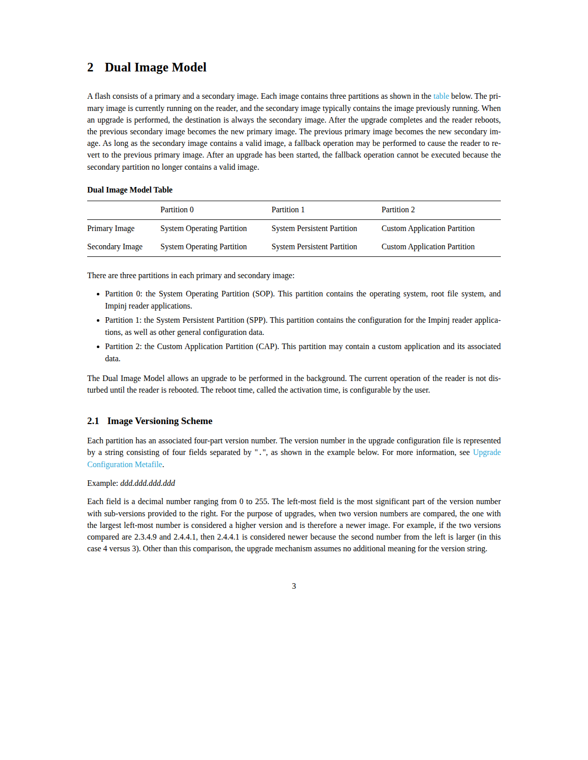2 Dual Image Model
A flash consists of a primary and a secondary image. Each image contains three partitions as shown in the table below. The primary image is currently running on the reader, and the secondary image typically contains the image previously running. When an upgrade is performed, the destination is always the secondary image. After the upgrade completes and the reader reboots, the previous secondary image becomes the new primary image. The previous primary image becomes the new secondary image. As long as the secondary image contains a valid image, a fallback operation may be performed to cause the reader to revert to the previous primary image. After an upgrade has been started, the fallback operation cannot be executed because the secondary partition no longer contains a valid image.
Dual Image Model Table
| | Partition 0 | Partition 1 | Partition 2 |
| --- | --- | --- | --- |
| Primary Image | System Operating Partition | System Persistent Partition | Custom Application Partition |
| Secondary Image | System Operating Partition | System Persistent Partition | Custom Application Partition |
There are three partitions in each primary and secondary image:
Partition 0: the System Operating Partition (SOP). This partition contains the operating system, root file system, and Impinj reader applications.
Partition 1: the System Persistent Partition (SPP). This partition contains the configuration for the Impinj reader applications, as well as other general configuration data.
Partition 2: the Custom Application Partition (CAP). This partition may contain a custom application and its associated data.
The Dual Image Model allows an upgrade to be performed in the background. The current operation of the reader is not disturbed until the reader is rebooted. The reboot time, called the activation time, is configurable by the user.
2.1 Image Versioning Scheme
Each partition has an associated four-part version number. The version number in the upgrade configuration file is represented by a string consisting of four fields separated by ".", as shown in the example below. For more information, see Upgrade Configuration Metafile.
Example: ddd.ddd.ddd.ddd
Each field is a decimal number ranging from 0 to 255. The left-most field is the most significant part of the version number with sub-versions provided to the right. For the purpose of upgrades, when two version numbers are compared, the one with the largest left-most number is considered a higher version and is therefore a newer image. For example, if the two versions compared are 2.3.4.9 and 2.4.4.1, then 2.4.4.1 is considered newer because the second number from the left is larger (in this case 4 versus 3). Other than this comparison, the upgrade mechanism assumes no additional meaning for the version string.
3